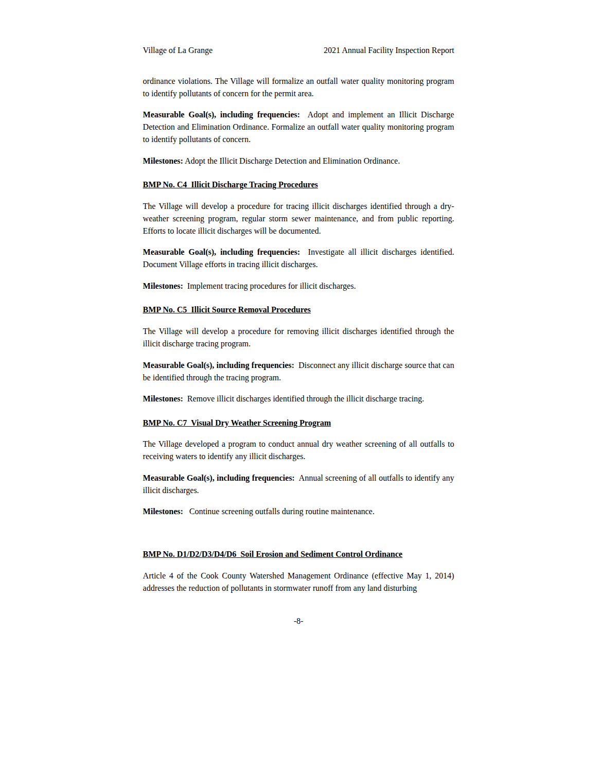Village of La Grange
2021 Annual Facility Inspection Report
ordinance violations. The Village will formalize an outfall water quality monitoring program to identify pollutants of concern for the permit area.
Measurable Goal(s), including frequencies: Adopt and implement an Illicit Discharge Detection and Elimination Ordinance. Formalize an outfall water quality monitoring program to identify pollutants of concern.
Milestones: Adopt the Illicit Discharge Detection and Elimination Ordinance.
BMP No. C4 Illicit Discharge Tracing Procedures
The Village will develop a procedure for tracing illicit discharges identified through a dry-weather screening program, regular storm sewer maintenance, and from public reporting. Efforts to locate illicit discharges will be documented.
Measurable Goal(s), including frequencies: Investigate all illicit discharges identified. Document Village efforts in tracing illicit discharges.
Milestones: Implement tracing procedures for illicit discharges.
BMP No. C5 Illicit Source Removal Procedures
The Village will develop a procedure for removing illicit discharges identified through the illicit discharge tracing program.
Measurable Goal(s), including frequencies: Disconnect any illicit discharge source that can be identified through the tracing program.
Milestones: Remove illicit discharges identified through the illicit discharge tracing.
BMP No. C7 Visual Dry Weather Screening Program
The Village developed a program to conduct annual dry weather screening of all outfalls to receiving waters to identify any illicit discharges.
Measurable Goal(s), including frequencies: Annual screening of all outfalls to identify any illicit discharges.
Milestones: Continue screening outfalls during routine maintenance.
BMP No. D1/D2/D3/D4/D6 Soil Erosion and Sediment Control Ordinance
Article 4 of the Cook County Watershed Management Ordinance (effective May 1, 2014) addresses the reduction of pollutants in stormwater runoff from any land disturbing
-8-